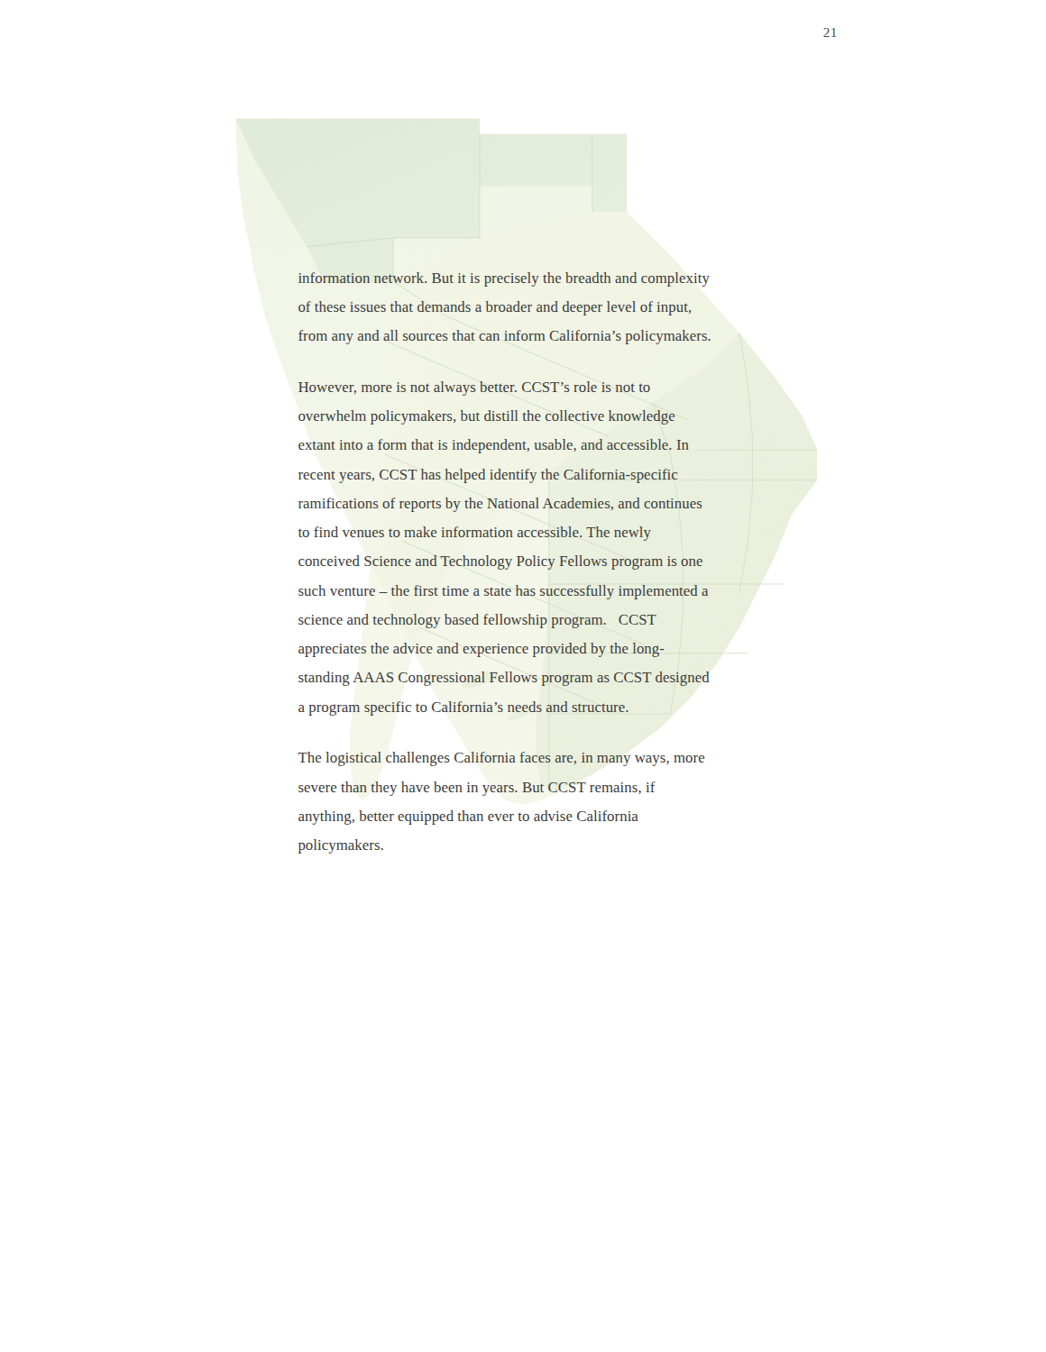21
information network. But it is precisely the breadth and complexity of these issues that demands a broader and deeper level of input, from any and all sources that can inform California’s policymakers.
However, more is not always better. CCST’s role is not to overwhelm policymakers, but distill the collective knowledge extant into a form that is independent, usable, and accessible. In recent years, CCST has helped identify the California-specific ramifications of reports by the National Academies, and continues to find venues to make information accessible. The newly conceived Science and Technology Policy Fellows program is one such venture – the first time a state has successfully implemented a science and technology based fellowship program. CCST appreciates the advice and experience provided by the long-standing AAAS Congressional Fellows program as CCST designed a program specific to California’s needs and structure.
The logistical challenges California faces are, in many ways, more severe than they have been in years. But CCST remains, if anything, better equipped than ever to advise California policymakers.